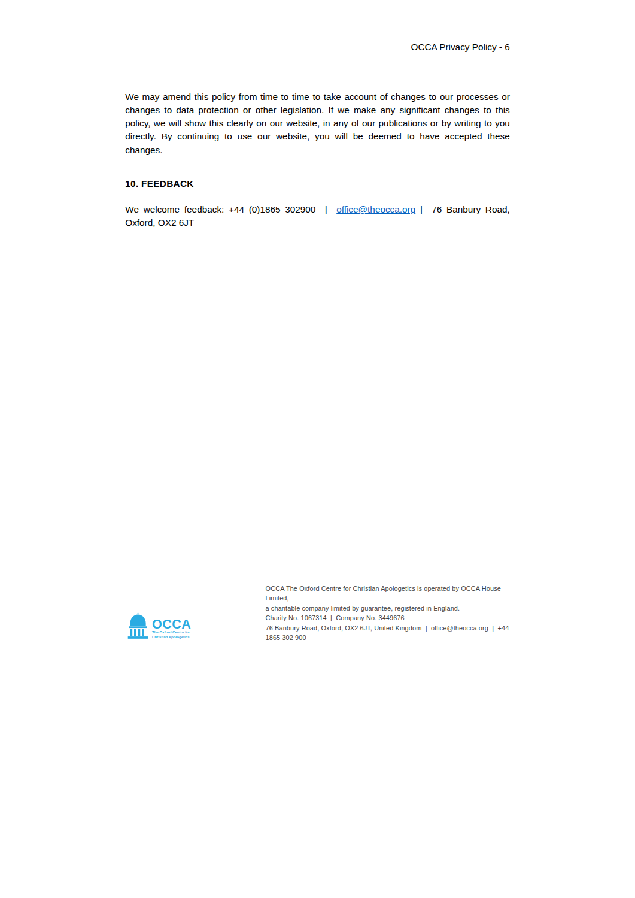OCCA Privacy Policy - 6
We may amend this policy from time to time to take account of changes to our processes or changes to data protection or other legislation. If we make any significant changes to this policy, we will show this clearly on our website, in any of our publications or by writing to you directly. By continuing to use our website, you will be deemed to have accepted these changes.
10. FEEDBACK
We welcome feedback: +44 (0)1865 302900 | office@theocca.org | 76 Banbury Road, Oxford, OX2 6JT
OCCA The Oxford Centre for Christian Apologetics
OCCA The Oxford Centre for Christian Apologetics is operated by OCCA House Limited,
a charitable company limited by guarantee, registered in England.
Charity No. 1067314 | Company No. 3449676
76 Banbury Road, Oxford, OX2 6JT, United Kingdom | office@theocca.org | +44 1865 302 900